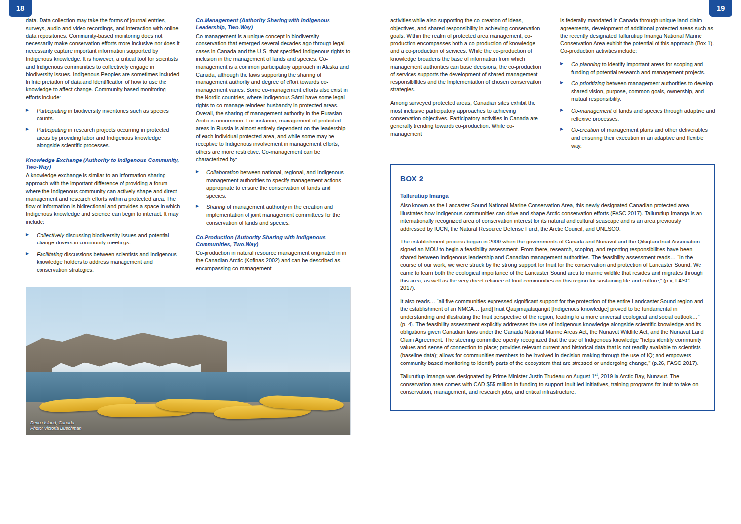18
data. Data collection may take the forms of journal entries, surveys, audio and video recordings, and interaction with online data repositories. Community-based monitoring does not necessarily make conservation efforts more inclusive nor does it necessarily capture important information supported by Indigenous knowledge. It is however, a critical tool for scientists and Indigenous communities to collectively engage in biodiversity issues. Indigenous Peoples are sometimes included in interpretation of data and identification of how to use the knowledge to affect change. Community-based monitoring efforts include:
Participating in biodiversity inventories such as species counts.
Participating in research projects occurring in protected areas by providing labor and Indigenous knowledge alongside scientific processes.
Knowledge Exchange (Authority to Indigenous Community, Two-Way)
A knowledge exchange is similar to an information sharing approach with the important difference of providing a forum where the Indigenous community can actively shape and direct management and research efforts within a protected area. The flow of information is bidirectional and provides a space in which Indigenous knowledge and science can begin to interact. It may include:
Collectively discussing biodiversity issues and potential change drivers in community meetings.
Facilitating discussions between scientists and Indigenous knowledge holders to address management and conservation strategies.
Co-Management (Authority Sharing with Indigenous Leadership, Two-Way)
Co-management is a unique concept in biodiversity conservation that emerged several decades ago through legal cases in Canada and the U.S. that specified Indigenous rights to inclusion in the management of lands and species. Co-management is a common participatory approach in Alaska and Canada, although the laws supporting the sharing of management authority and degree of effort towards co-management varies. Some co-management efforts also exist in the Nordic countries, where Indigenous Sámi have some legal rights to co-manage reindeer husbandry in protected areas. Overall, the sharing of management authority in the Eurasian Arctic is uncommon. For instance, management of protected areas in Russia is almost entirely dependent on the leadership of each individual protected area, and while some may be receptive to Indigenous involvement in management efforts, others are more restrictive. Co-management can be characterized by:
Collaboration between national, regional, and Indigenous management authorities to specify management actions appropriate to ensure the conservation of lands and species.
Sharing of management authority in the creation and implementation of joint management committees for the conservation of lands and species.
Co-Production (Authority Sharing with Indigenous Communities, Two-Way)
Co-production in natural resource management originated in in the Canadian Arctic (Kofinas 2002) and can be described as encompassing co-management
Devon Island, Canada
Photo: Victoria Buschman
19
activities while also supporting the co-creation of ideas, objectives, and shared responsibility in achieving conservation goals. Within the realm of protected area management, co-production encompasses both a co-production of knowledge and a co-production of services. While the co-production of knowledge broadens the base of information from which management authorities can base decisions, the co-production of services supports the development of shared management responsibilities and the implementation of chosen conservation strategies.
Among surveyed protected areas, Canadian sites exhibit the most inclusive participatory approaches to achieving conservation objectives. Participatory activities in Canada are generally trending towards co-production. While co-management
is federally mandated in Canada through unique land-claim agreements, development of additional protected areas such as the recently designated Tallurutiup Imanga National Marine Conservation Area exhibit the potential of this approach (Box 1). Co-production activities include:
Co-planning to identify important areas for scoping and funding of potential research and management projects.
Co-prioritizing between management authorities to develop shared vision, purpose, common goals, ownership, and mutual responsibility.
Co-management of lands and species through adaptive and reflexive processes.
Co-creation of management plans and other deliverables and ensuring their execution in an adaptive and flexible way.
BOX 2
Tallurutiup Imanga
Also known as the Lancaster Sound National Marine Conservation Area, this newly designated Canadian protected area illustrates how Indigenous communities can drive and shape Arctic conservation efforts (FASC 2017). Tallurutiup Imanga is an internationally recognized area of conservation interest for its natural and cultural seascape and is an area previously addressed by IUCN, the Natural Resource Defense Fund, the Arctic Council, and UNESCO.
The establishment process began in 2009 when the governments of Canada and Nunavut and the Qikiqtani Inuit Association signed an MOU to begin a feasibility assessment. From there, research, scoping, and reporting responsibilities have been shared between Indigenous leadership and Canadian management authorities. The feasibility assessment reads… “In the course of our work, we were struck by the strong support for Inuit for the conservation and protection of Lancaster Sound. We came to learn both the ecological importance of the Lancaster Sound area to marine wildlife that resides and migrates through this area, as well as the very direct reliance of Inuit communities on this region for sustaining life and culture,” (p.ii, FASC 2017).
It also reads… “all five communities expressed significant support for the protection of the entire Landcaster Sound region and the establishment of an NMCA… [and] Inuit Qaujimajatuqangit [Indigenous knowledge] proved to be fundamental in understanding and illustrating the Inuit perspective of the region, leading to a more universal ecological and social outlook…” (p. 4). The feasibility assessment explicitly addresses the use of Indigenous knowledge alongside scientific knowledge and its obligations given Canadian laws under the Canada National Marine Areas Act, the Nunavut Wildlife Act, and the Nunavut Land Claim Agreement. The steering committee openly recognized that the use of Indigenous knowledge “helps identify community values and sense of connection to place; provides relevant current and historical data that is not readily available to scientists (baseline data); allows for communities members to be involved in decision-making through the use of IQ; and empowers community based monitoring to identify parts of the ecosystem that are stressed or undergoing change,” (p.26, FASC 2017).
Tallurutiup Imanga was designated by Prime Minister Justin Trudeau on August 1st, 2019 in Arctic Bay, Nunavut. The conservation area comes with CAD $55 million in funding to support Inuit-led initiatives, training programs for Inuit to take on conservation, management, and research jobs, and critical infrastructure.